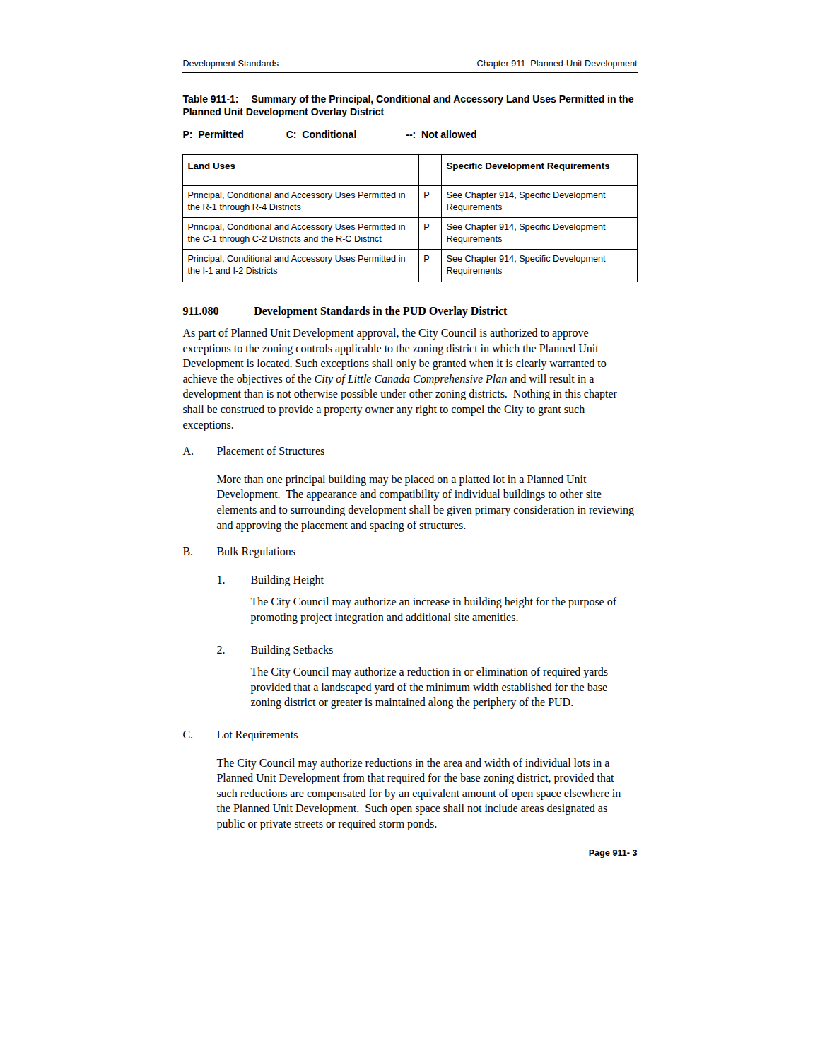Development Standards
Chapter 911 Planned-Unit Development
Table 911-1: Summary of the Principal, Conditional and Accessory Land Uses Permitted in the Planned Unit Development Overlay District
P: Permitted C: Conditional --: Not allowed
| Land Uses | | Specific Development Requirements |
| --- | --- | --- |
| Principal, Conditional and Accessory Uses Permitted in the R-1 through R-4 Districts | P | See Chapter 914, Specific Development Requirements |
| Principal, Conditional and Accessory Uses Permitted in the C-1 through C-2 Districts and the R-C District | P | See Chapter 914, Specific Development Requirements |
| Principal, Conditional and Accessory Uses Permitted in the I-1 and I-2 Districts | P | See Chapter 914, Specific Development Requirements |
911.080 Development Standards in the PUD Overlay District
As part of Planned Unit Development approval, the City Council is authorized to approve exceptions to the zoning controls applicable to the zoning district in which the Planned Unit Development is located. Such exceptions shall only be granted when it is clearly warranted to achieve the objectives of the City of Little Canada Comprehensive Plan and will result in a development than is not otherwise possible under other zoning districts. Nothing in this chapter shall be construed to provide a property owner any right to compel the City to grant such exceptions.
A.
Placement of Structures
More than one principal building may be placed on a platted lot in a Planned Unit Development. The appearance and compatibility of individual buildings to other site elements and to surrounding development shall be given primary consideration in reviewing and approving the placement and spacing of structures.
B.
Bulk Regulations
1.
Building Height
The City Council may authorize an increase in building height for the purpose of promoting project integration and additional site amenities.
2.
Building Setbacks
The City Council may authorize a reduction in or elimination of required yards provided that a landscaped yard of the minimum width established for the base zoning district or greater is maintained along the periphery of the PUD.
C.
Lot Requirements
The City Council may authorize reductions in the area and width of individual lots in a Planned Unit Development from that required for the base zoning district, provided that such reductions are compensated for by an equivalent amount of open space elsewhere in the Planned Unit Development. Such open space shall not include areas designated as public or private streets or required storm ponds.
Page 911- 3